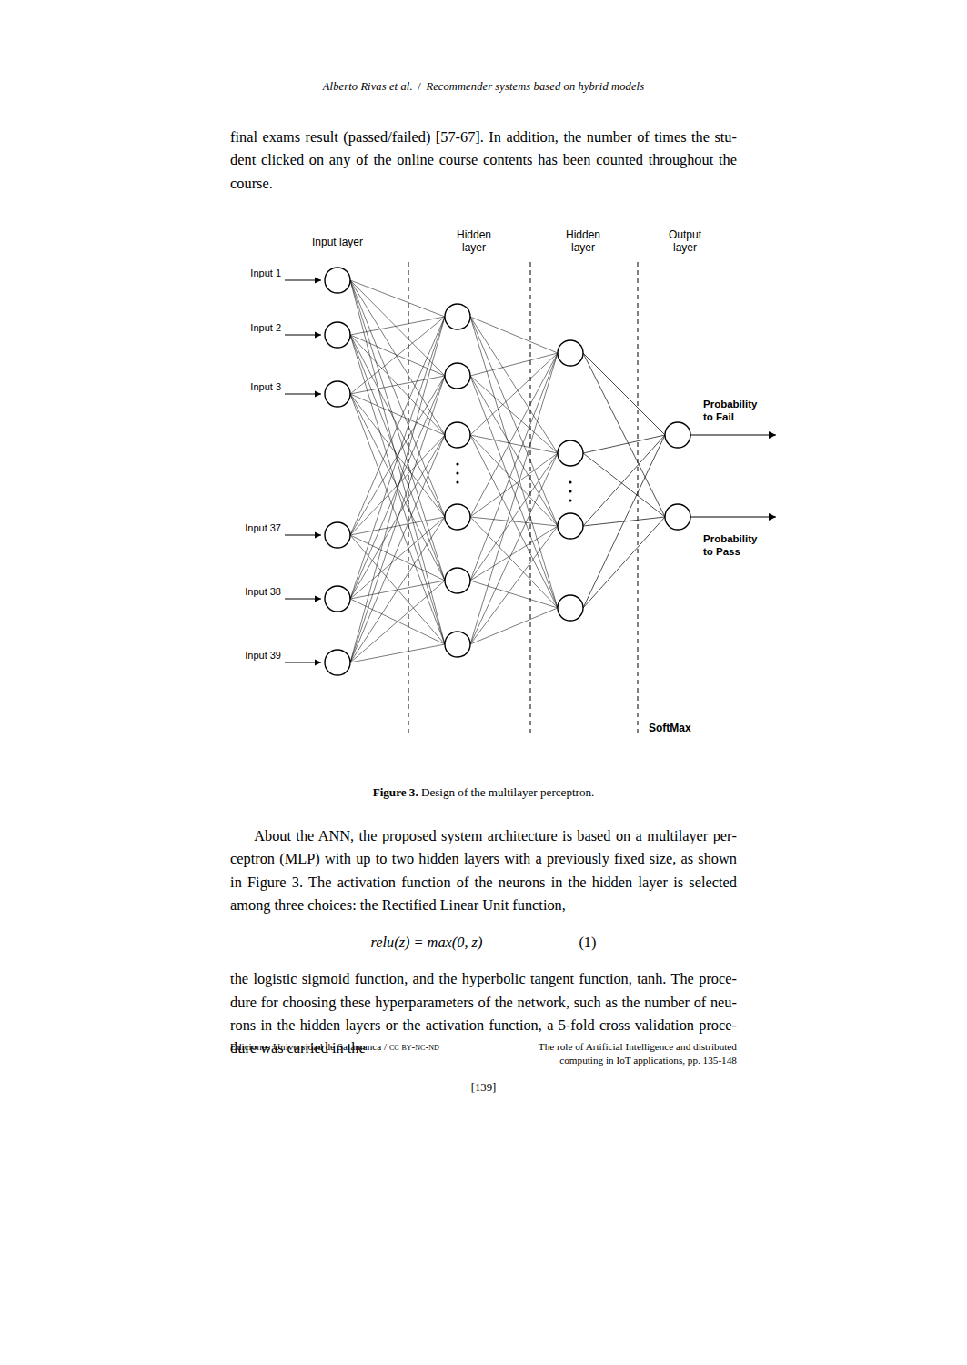Alberto Rivas et al./Recommender systems based on hybrid models
final exams result (passed/failed) [57-67]. In addition, the number of times the student clicked on any of the online course contents has been counted throughout the course.
Input layer Hidden layer Hidden layer Output layer Input 1 Input 2 Input 3 Input 37 Input 38 Input 39 Probability to Fail Probability to Pass SoftMax
Figure 3. Design of the multilayer perceptron.
About the ANN, the proposed system architecture is based on a multilayer perceptron (MLP) with up to two hidden layers with a previously fixed size, as shown in Figure 3. The activation function of the neurons in the hidden layer is selected among three choices: the Rectified Linear Unit function,
relu(z) = max(0, z) (1)
the logistic sigmoid function, and the hyperbolic tangent function, tanh. The procedure for choosing these hyperparameters of the network, such as the number of neurons in the hidden layers or the activation function, a 5-fold cross validation procedure was carried in the
Ediciones Universidad de Salamanca / cc by-nc-nd
The role of Artificial Intelligence and distributed
computing in IoT applications, pp. 135-148
[139]